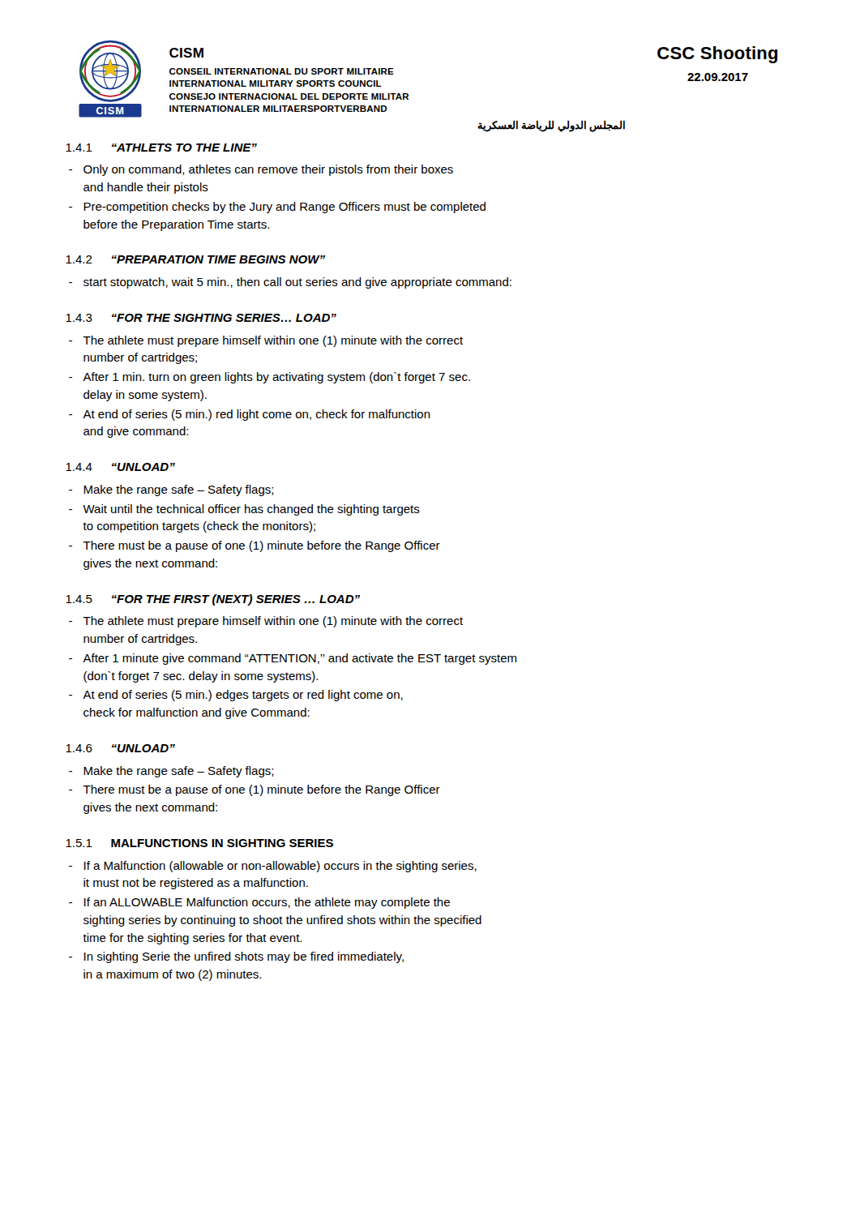CISM
CISM
CONSEIL INTERNATIONAL DU SPORT MILITAIRE
INTERNATIONAL MILITARY SPORTS COUNCIL
CONSEJO INTERNACIONAL DEL DEPORTE MILITAR
INTERNATIONALER MILITAERSPORTVERBAND
المجلس الدولي للرياضة العسكرية
CSC Shooting
22.09.2017
1.4.1 “ATHLETS TO THE LINE”
Only on command, athletes can remove their pistols from their boxesand handle their pistols
Pre-competition checks by the Jury and Range Officers must be completedbefore the Preparation Time starts.
1.4.2 “PREPARATION TIME BEGINS NOW”
start stopwatch, wait 5 min., then call out series and give appropriate command:
1.4.3 “FOR THE SIGHTING SERIES… LOAD”
The athlete must prepare himself within one (1) minute with the correctnumber of cartridges;
After 1 min. turn on green lights by activating system (don`t forget 7 sec.delay in some system).
At end of series (5 min.) red light come on, check for malfunctionand give command:
1.4.4 “UNLOAD”
Make the range safe – Safety flags;
Wait until the technical officer has changed the sighting targetsto competition targets (check the monitors);
There must be a pause of one (1) minute before the Range Officergives the next command:
1.4.5 “FOR THE FIRST (NEXT) SERIES … LOAD”
The athlete must prepare himself within one (1) minute with the correctnumber of cartridges.
After 1 minute give command “ATTENTION,’’ and activate the EST target system(don`t forget 7 sec. delay in some systems).
At end of series (5 min.) edges targets or red light come on,check for malfunction and give Command:
1.4.6 “UNLOAD”
Make the range safe – Safety flags;
There must be a pause of one (1) minute before the Range Officergives the next command:
1.5.1 MALFUNCTIONS IN SIGHTING SERIES
If a Malfunction (allowable or non-allowable) occurs in the sighting series,it must not be registered as a malfunction.
If an ALLOWABLE Malfunction occurs, the athlete may complete thesighting series by continuing to shoot the unfired shots within the specified time for the sighting series for that event.
In sighting Serie the unfired shots may be fired immediately,in a maximum of two (2) minutes.